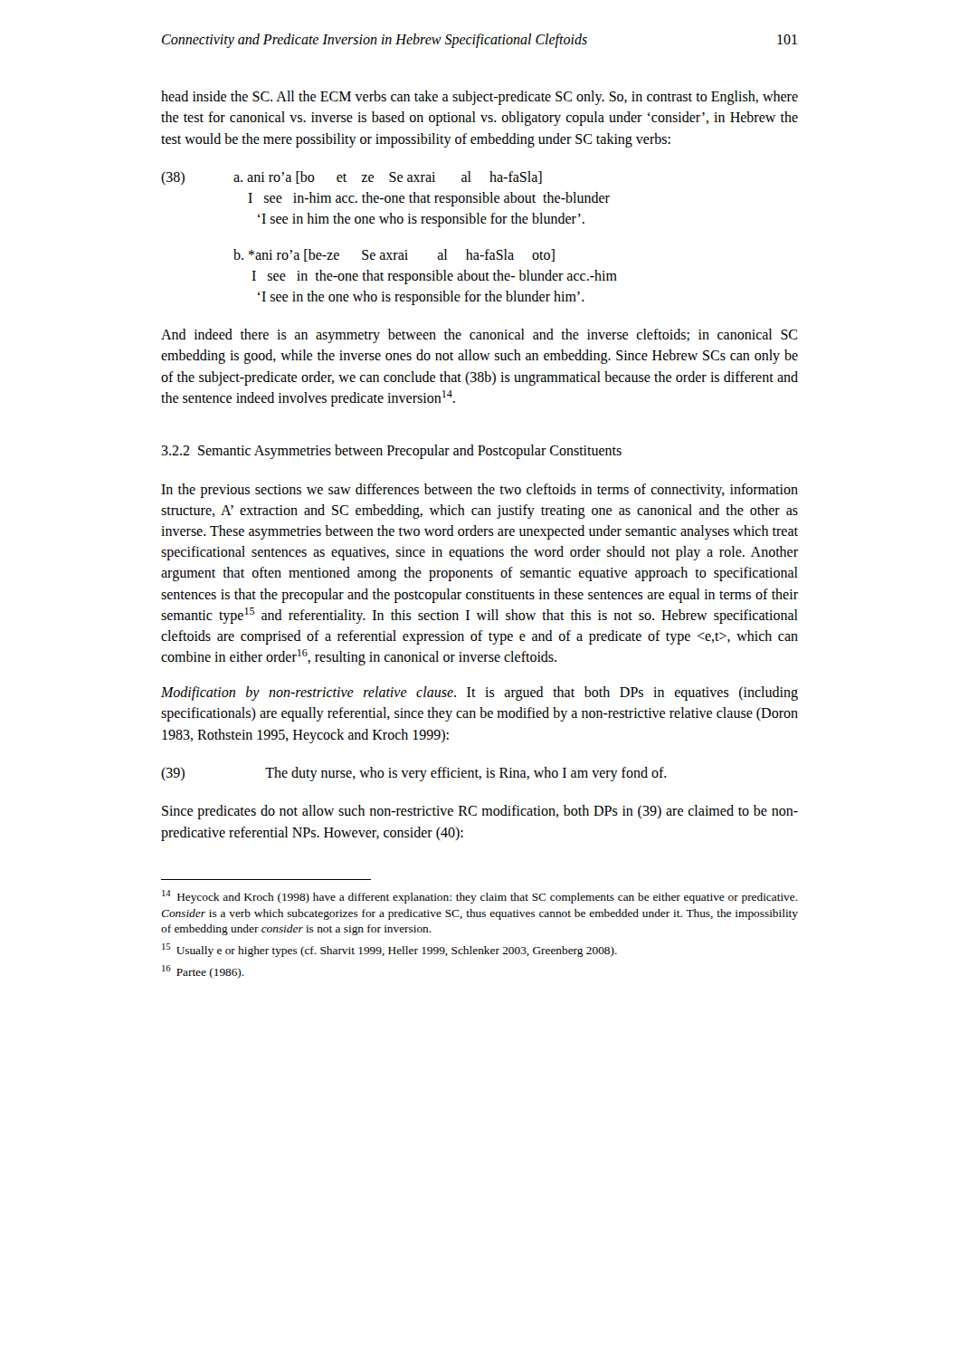Connectivity and Predicate Inversion in Hebrew Specificational Cleftoids 101
head inside the SC. All the ECM verbs can take a subject-predicate SC only. So, in contrast to English, where the test for canonical vs. inverse is based on optional vs. obligatory copula under ‘consider’, in Hebrew the test would be the mere possibility or impossibility of embedding under SC taking verbs:
(38)
a. ani ro’a [bo et ze Se axrai al ha-faSla]
I see in-him acc. the-one that responsible about the-blunder
‘I see in him the one who is responsible for the blunder’.
b. *ani ro’a [be-ze Se axrai al ha-faSla oto]
I see in the-one that responsible about the- blunder acc.-him
‘I see in the one who is responsible for the blunder him’.
And indeed there is an asymmetry between the canonical and the inverse cleftoids; in canonical SC embedding is good, while the inverse ones do not allow such an embedding. Since Hebrew SCs can only be of the subject-predicate order, we can conclude that (38b) is ungrammatical because the order is different and the sentence indeed involves predicate inversion14.
3.2.2 Semantic Asymmetries between Precopular and Postcopular Constituents
In the previous sections we saw differences between the two cleftoids in terms of connectivity, information structure, A’ extraction and SC embedding, which can justify treating one as canonical and the other as inverse. These asymmetries between the two word orders are unexpected under semantic analyses which treat specificational sentences as equatives, since in equations the word order should not play a role. Another argument that often mentioned among the proponents of semantic equative approach to specificational sentences is that the precopular and the postcopular constituents in these sentences are equal in terms of their semantic type15 and referentiality. In this section I will show that this is not so. Hebrew specificational cleftoids are comprised of a referential expression of type e and of a predicate of type <e,t>, which can combine in either order16, resulting in canonical or inverse cleftoids.
Modification by non-restrictive relative clause. It is argued that both DPs in equatives (including specificationals) are equally referential, since they can be modified by a non-restrictive relative clause (Doron 1983, Rothstein 1995, Heycock and Kroch 1999):
(39)
The duty nurse, who is very efficient, is Rina, who I am very fond of.
Since predicates do not allow such non-restrictive RC modification, both DPs in (39) are claimed to be non-predicative referential NPs. However, consider (40):
14 Heycock and Kroch (1998) have a different explanation: they claim that SC complements can be either equative or predicative. Consider is a verb which subcategorizes for a predicative SC, thus equatives cannot be embedded under it. Thus, the impossibility of embedding under consider is not a sign for inversion.
15 Usually e or higher types (cf. Sharvit 1999, Heller 1999, Schlenker 2003, Greenberg 2008).
16 Partee (1986).